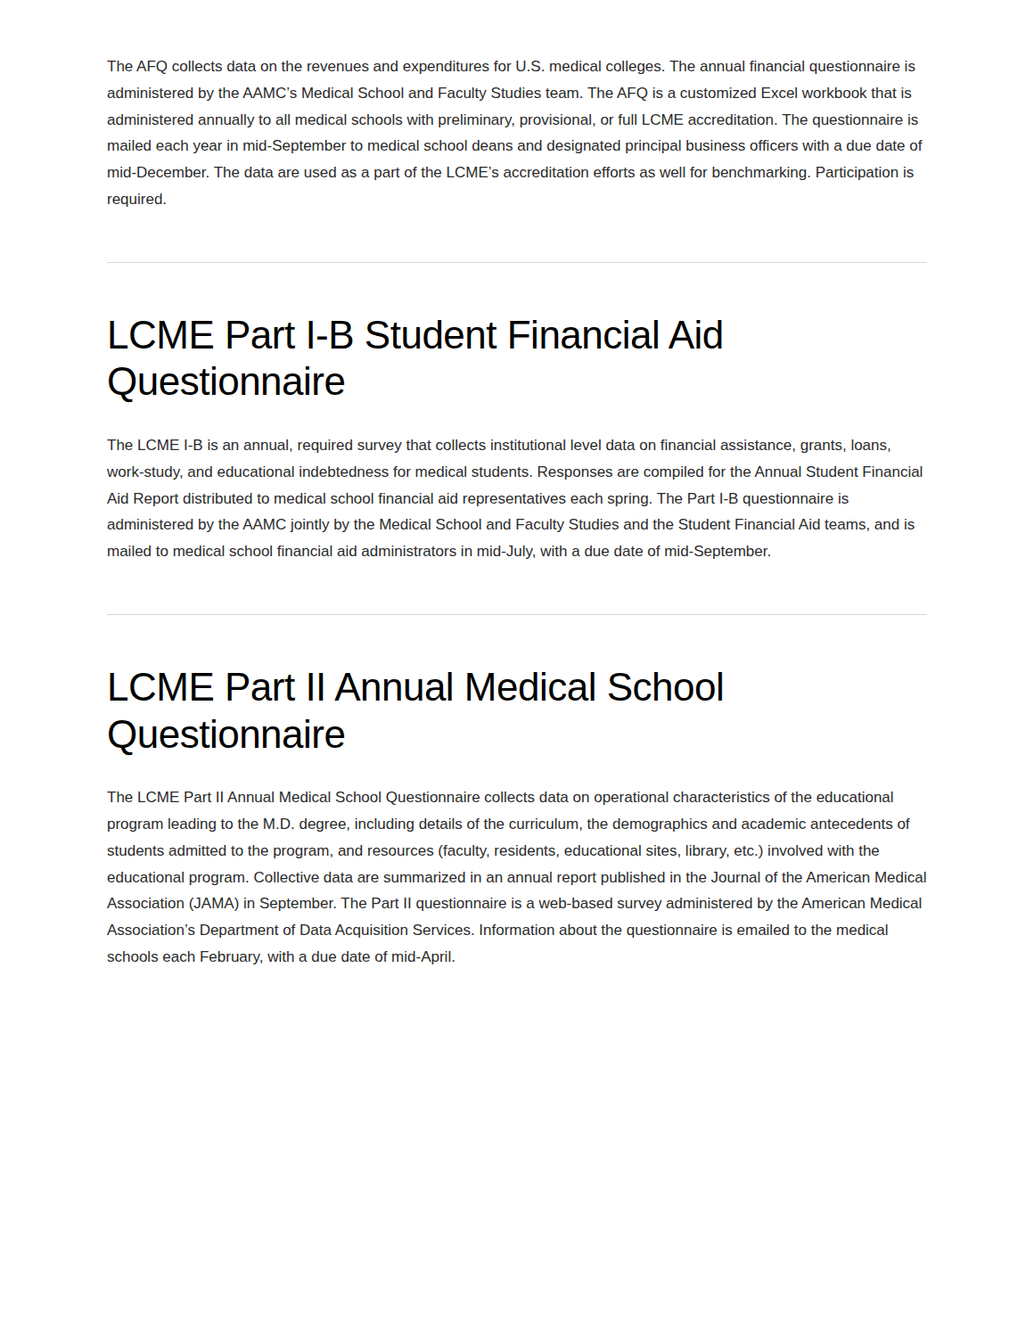The AFQ collects data on the revenues and expenditures for U.S. medical colleges. The annual financial questionnaire is administered by the AAMC’s Medical School and Faculty Studies team. The AFQ is a customized Excel workbook that is administered annually to all medical schools with preliminary, provisional, or full LCME accreditation. The questionnaire is mailed each year in mid-September to medical school deans and designated principal business officers with a due date of mid-December. The data are used as a part of the LCME’s accreditation efforts as well for benchmarking. Participation is required.
LCME Part I-B Student Financial Aid Questionnaire
The LCME I-B is an annual, required survey that collects institutional level data on financial assistance, grants, loans, work-study, and educational indebtedness for medical students. Responses are compiled for the Annual Student Financial Aid Report distributed to medical school financial aid representatives each spring. The Part I-B questionnaire is administered by the AAMC jointly by the Medical School and Faculty Studies and the Student Financial Aid teams, and is mailed to medical school financial aid administrators in mid-July, with a due date of mid-September.
LCME Part II Annual Medical School Questionnaire
The LCME Part II Annual Medical School Questionnaire collects data on operational characteristics of the educational program leading to the M.D. degree, including details of the curriculum, the demographics and academic antecedents of students admitted to the program, and resources (faculty, residents, educational sites, library, etc.) involved with the educational program. Collective data are summarized in an annual report published in the Journal of the American Medical Association (JAMA) in September. The Part II questionnaire is a web-based survey administered by the American Medical Association’s Department of Data Acquisition Services. Information about the questionnaire is emailed to the medical schools each February, with a due date of mid-April.